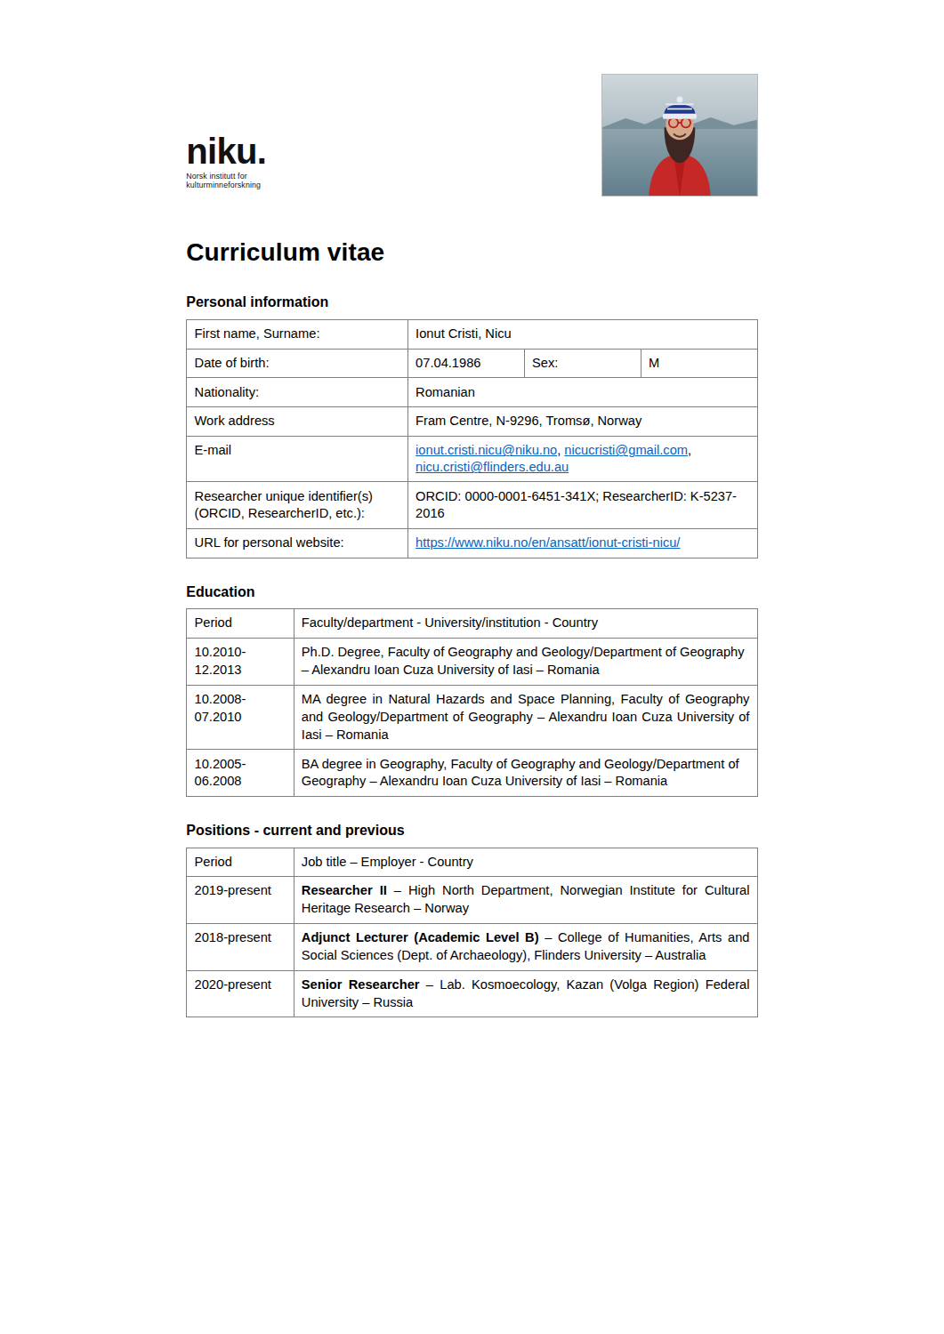niku.
Norsk institutt for
kulturminneforskning
Curriculum vitae
Personal information
| First name, Surname: | Ionut Cristi, Nicu |
| Date of birth: | 07.04.1986 | Sex: | M |
| Nationality: | Romanian |
| Work address | Fram Centre, N-9296, Tromsø, Norway |
| E-mail | ionut.cristi.nicu@niku.no , nicucristi@gmail.com , nicu.cristi@flinders.edu.au |
| Researcher unique identifier(s) (ORCID, ResearcherID, etc.): | ORCID: 0000-0001-6451-341X; ResearcherID: K-5237-2016 |
| URL for personal website: | https://www.niku.no/en/ansatt/ionut-cristi-nicu/ |
Education
| Period | Faculty/department - University/institution - Country |
| 10.2010-12.2013 | Ph.D. Degree, Faculty of Geography and Geology/Department of Geography – Alexandru Ioan Cuza University of Iasi – Romania |
| 10.2008-07.2010 | MA degree in Natural Hazards and Space Planning, Faculty of Geography and Geology/Department of Geography – Alexandru Ioan Cuza University of Iasi – Romania |
| 10.2005-06.2008 | BA degree in Geography, Faculty of Geography and Geology/Department of Geography – Alexandru Ioan Cuza University of Iasi – Romania |
Positions - current and previous
| Period | Job title – Employer - Country |
| 2019-present | Researcher II – High North Department, Norwegian Institute for Cultural Heritage Research – Norway |
| 2018-present | Adjunct Lecturer (Academic Level B) – College of Humanities, Arts and Social Sciences (Dept. of Archaeology), Flinders University – Australia |
| 2020-present | Senior Researcher – Lab. Kosmoecology, Kazan (Volga Region) Federal University – Russia |